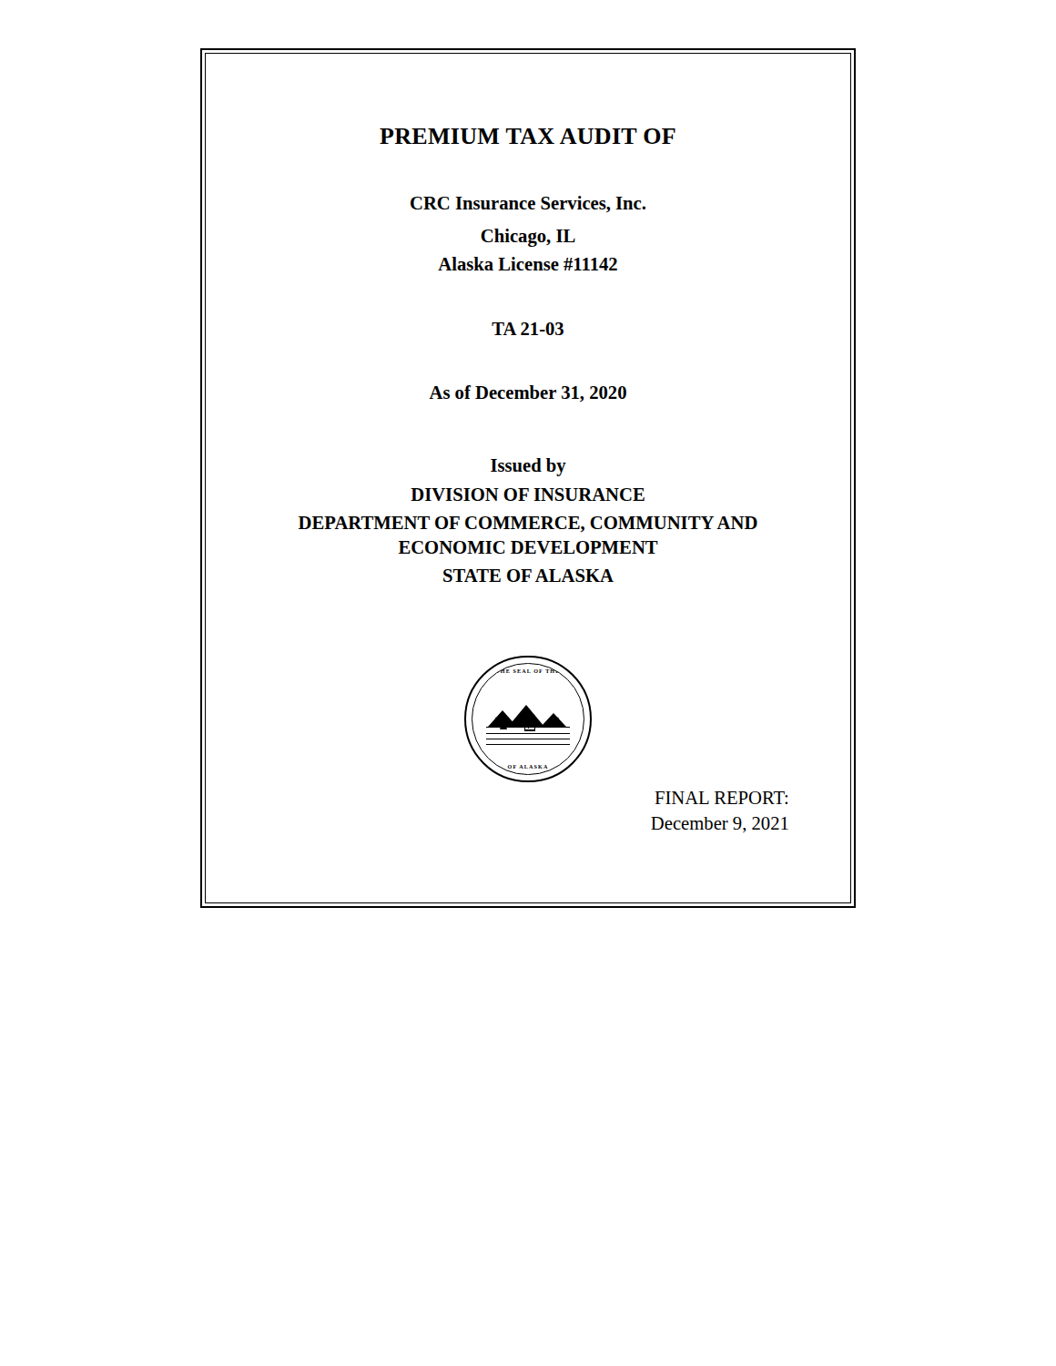PREMIUM TAX AUDIT OF
CRC Insurance Services, Inc.
Chicago, IL
Alaska License #11142
TA 21-03
As of December 31, 2020
Issued by
DIVISION OF INSURANCE
DEPARTMENT OF COMMERCE, COMMUNITY AND ECONOMIC DEVELOPMENT
STATE OF ALASKA
THE SEAL OF THE
OF ALASKA
FINAL REPORT:
December 9, 2021